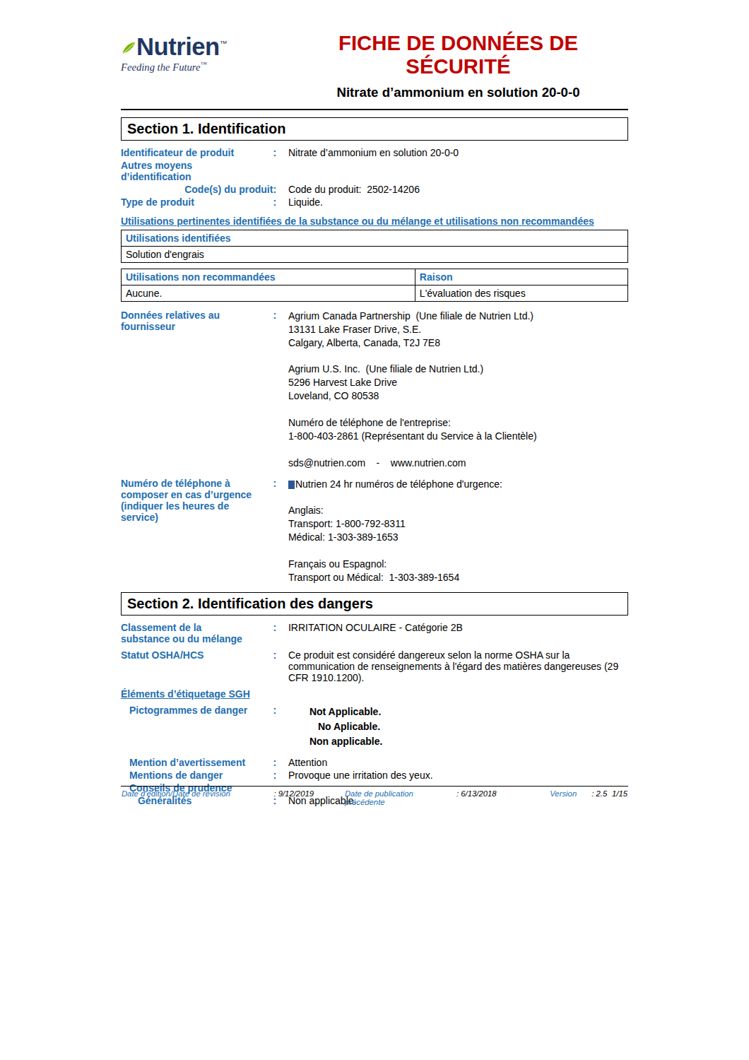Nutrien™
Feeding the Future™
FICHE DE DONNÉES DE SÉCURITÉ
Nitrate d’ammonium en solution 20-0-0
Section 1. Identification
| Identificateur de produit | : | Nitrate d’ammonium en solution 20-0-0 |
| Autres moyens d’identification | | |
| Code(s) du produit | : | Code du produit: 2502-14206 |
| Type de produit | : | Liquide. |
Utilisations pertinentes identifiées de la substance ou du mélange et utilisations non recommandées
| Utilisations identifiées |
| --- |
| Solution d'engrais |
| Utilisations non recommandées | Raison |
| --- | --- |
| Aucune. | L'évaluation des risques |
| Données relatives au fournisseur | : | Agrium Canada Partnership (Une filiale de Nutrien Ltd.) 13131 Lake Fraser Drive, S.E. Calgary, Alberta, Canada, T2J 7E8 Agrium U.S. Inc. (Une filiale de Nutrien Ltd.) 5296 Harvest Lake Drive Loveland, CO 80538 Numéro de téléphone de l'entreprise: 1-800-403-2861 (Représentant du Service à la Clientèle) sds@nutrien.com - www.nutrien.com |
| Numéro de téléphone à composer en cas d’urgence (indiquer les heures de service) | : | Nutrien 24 hr numéros de téléphone d'urgence: Anglais: Transport: 1-800-792-8311 Médical: 1-303-389-1653 Français ou Espagnol: Transport ou Médical: 1-303-389-1654 |
Section 2. Identification des dangers
| Classement de la substance ou du mélange | : | IRRITATION OCULAIRE - Catégorie 2B |
| Statut OSHA/HCS | : | Ce produit est considéré dangereux selon la norme OSHA sur la communication de renseignements à l'égard des matières dangereuses (29 CFR 1910.1200). |
| Éléments d’étiquetage SGH | | |
| Pictogrammes de danger | : | Not Applicable. No Aplicable. Non applicable. |
| Mention d’avertissement | : | Attention |
| Mentions de danger | : | Provoque une irritation des yeux. |
| Conseils de prudence | | |
| Généralités | : | Non applicable. |
| Date d'édition/Date de révision | : 9/12/2019 | Date de publication précédente | : 6/13/2018 | Version | : 2.5 | 1/15 |